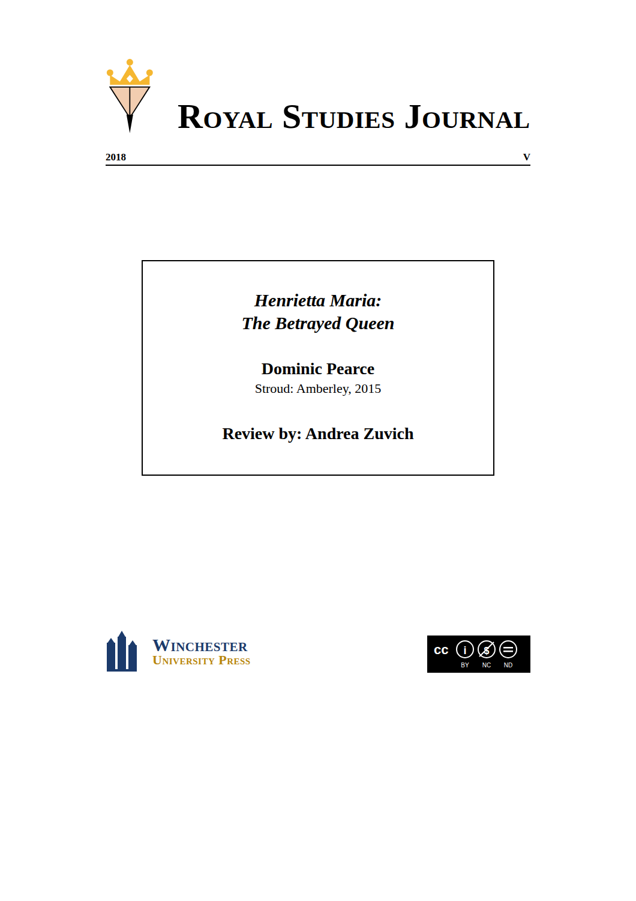Royal Studies Journal
2018 V
Henrietta Maria:
The Betrayed Queen
Dominic Pearce
Stroud: Amberley, 2015
Review by: Andrea Zuvich
Winchester University Press
cc i $ BY NC ND